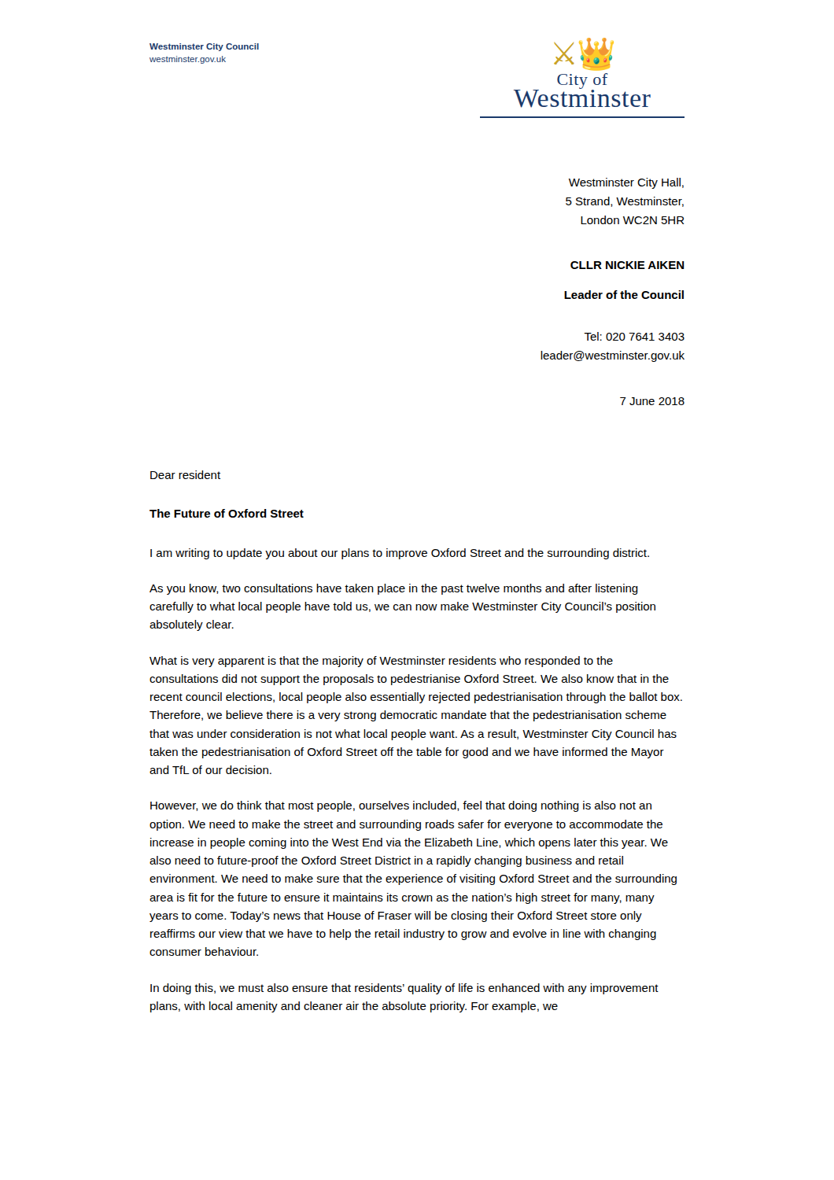Westminster City Council
westminster.gov.uk
⚔👑
City of Westminster
Westminster City Hall,
5 Strand, Westminster,
London WC2N 5HR
CLLR NICKIE AIKEN
Leader of the Council
Tel: 020 7641 3403
leader@westminster.gov.uk
7 June 2018
Dear resident
The Future of Oxford Street
I am writing to update you about our plans to improve Oxford Street and the surrounding district.
As you know, two consultations have taken place in the past twelve months and after listening carefully to what local people have told us, we can now make Westminster City Council’s position absolutely clear.
What is very apparent is that the majority of Westminster residents who responded to the consultations did not support the proposals to pedestrianise Oxford Street. We also know that in the recent council elections, local people also essentially rejected pedestrianisation through the ballot box. Therefore, we believe there is a very strong democratic mandate that the pedestrianisation scheme that was under consideration is not what local people want. As a result, Westminster City Council has taken the pedestrianisation of Oxford Street off the table for good and we have informed the Mayor and TfL of our decision.
However, we do think that most people, ourselves included, feel that doing nothing is also not an option. We need to make the street and surrounding roads safer for everyone to accommodate the increase in people coming into the West End via the Elizabeth Line, which opens later this year. We also need to future-proof the Oxford Street District in a rapidly changing business and retail environment. We need to make sure that the experience of visiting Oxford Street and the surrounding area is fit for the future to ensure it maintains its crown as the nation’s high street for many, many years to come. Today’s news that House of Fraser will be closing their Oxford Street store only reaffirms our view that we have to help the retail industry to grow and evolve in line with changing consumer behaviour.
In doing this, we must also ensure that residents’ quality of life is enhanced with any improvement plans, with local amenity and cleaner air the absolute priority. For example, we